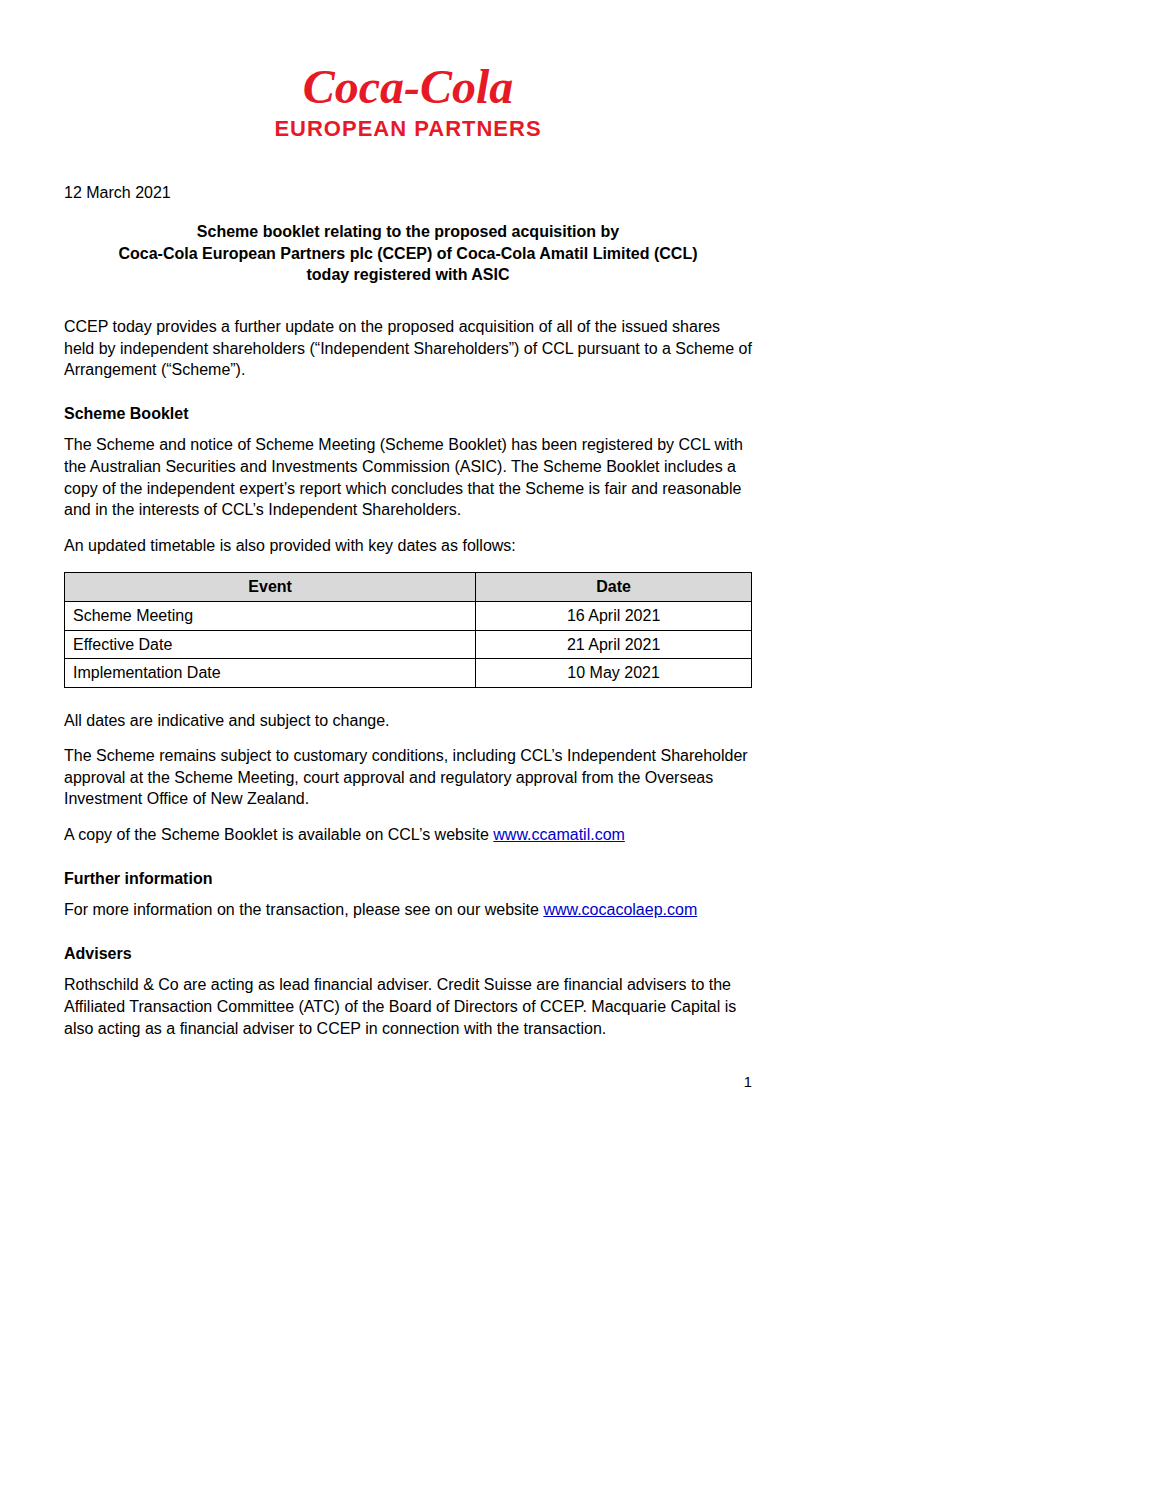12 March 2021
Scheme booklet relating to the proposed acquisition by
Coca-Cola European Partners plc (CCEP) of Coca-Cola Amatil Limited (CCL)
today registered with ASIC
CCEP today provides a further update on the proposed acquisition of all of the issued shares held by independent shareholders (“Independent Shareholders”) of CCL pursuant to a Scheme of Arrangement (“Scheme”).
Scheme Booklet
The Scheme and notice of Scheme Meeting (Scheme Booklet) has been registered by CCL with the Australian Securities and Investments Commission (ASIC). The Scheme Booklet includes a copy of the independent expert’s report which concludes that the Scheme is fair and reasonable and in the interests of CCL’s Independent Shareholders.
An updated timetable is also provided with key dates as follows:
| Event | Date |
| --- | --- |
| Scheme Meeting | 16 April 2021 |
| Effective Date | 21 April 2021 |
| Implementation Date | 10 May 2021 |
All dates are indicative and subject to change.
The Scheme remains subject to customary conditions, including CCL’s Independent Shareholder approval at the Scheme Meeting, court approval and regulatory approval from the Overseas Investment Office of New Zealand.
A copy of the Scheme Booklet is available on CCL’s website www.ccamatil.com
Further information
For more information on the transaction, please see on our website www.cocacolaep.com
Advisers
Rothschild & Co are acting as lead financial adviser. Credit Suisse are financial advisers to the Affiliated Transaction Committee (ATC) of the Board of Directors of CCEP. Macquarie Capital is also acting as a financial adviser to CCEP in connection with the transaction.
1